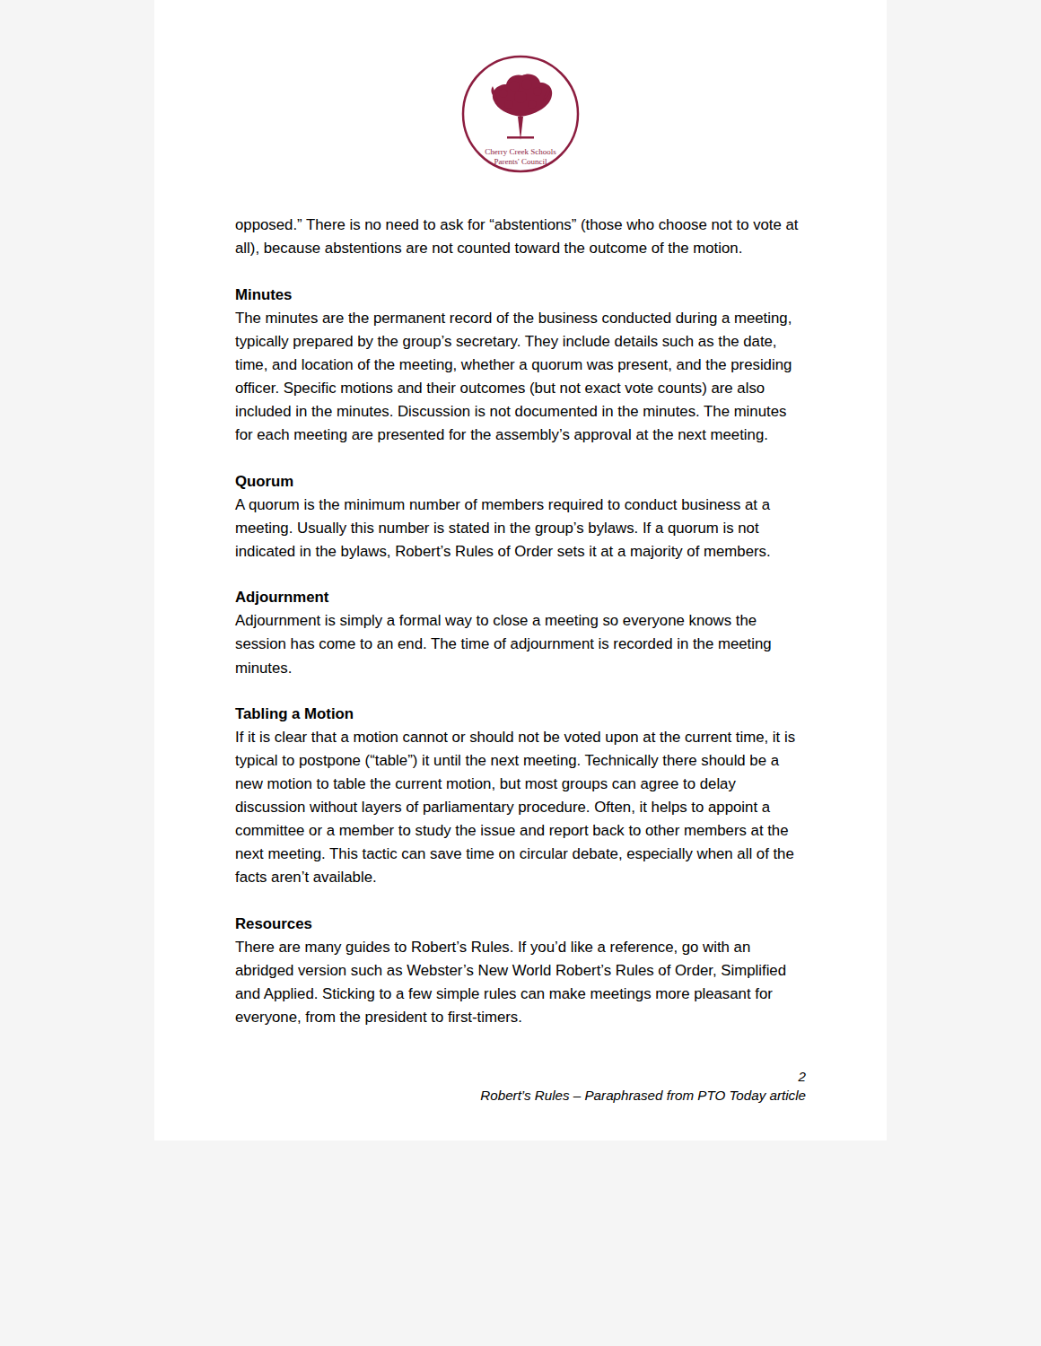Cherry Creek Schools Parents' Council
opposed.” There is no need to ask for “abstentions” (those who choose not to vote at all), because abstentions are not counted toward the outcome of the motion.
Minutes
The minutes are the permanent record of the business conducted during a meeting, typically prepared by the group’s secretary. They include details such as the date, time, and location of the meeting, whether a quorum was present, and the presiding officer. Specific motions and their outcomes (but not exact vote counts) are also included in the minutes. Discussion is not documented in the minutes. The minutes for each meeting are presented for the assembly’s approval at the next meeting.
Quorum
A quorum is the minimum number of members required to conduct business at a meeting. Usually this number is stated in the group’s bylaws. If a quorum is not indicated in the bylaws, Robert’s Rules of Order sets it at a majority of members.
Adjournment
Adjournment is simply a formal way to close a meeting so everyone knows the session has come to an end. The time of adjournment is recorded in the meeting minutes.
Tabling a Motion
If it is clear that a motion cannot or should not be voted upon at the current time, it is typical to postpone (“table”) it until the next meeting. Technically there should be a new motion to table the current motion, but most groups can agree to delay discussion without layers of parliamentary procedure. Often, it helps to appoint a committee or a member to study the issue and report back to other members at the next meeting. This tactic can save time on circular debate, especially when all of the facts aren’t available.
Resources
There are many guides to Robert’s Rules. If you’d like a reference, go with an abridged version such as Webster’s New World Robert’s Rules of Order, Simplified and Applied. Sticking to a few simple rules can make meetings more pleasant for everyone, from the president to first-timers.
2
Robert’s Rules – Paraphrased from PTO Today article